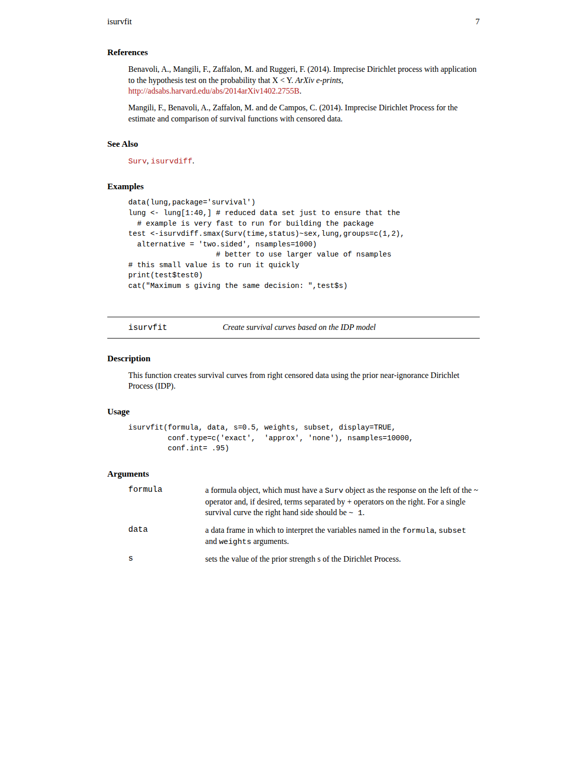isurvfit 7
References
Benavoli, A., Mangili, F., Zaffalon, M. and Ruggeri, F. (2014). Imprecise Dirichlet process with application to the hypothesis test on the probability that X < Y. ArXiv e-prints, http://adsabs.harvard.edu/abs/2014arXiv1402.2755B.
Mangili, F., Benavoli, A., Zaffalon, M. and de Campos, C. (2014). Imprecise Dirichlet Process for the estimate and comparison of survival functions with censored data.
See Also
Surv, isurvdiff.
Examples
data(lung,package='survival')
lung <- lung[1:40,] # reduced data set just to ensure that the
  # example is very fast to run for building the package
test <-isurvdiff.smax(Surv(time,status)~sex,lung,groups=c(1,2),
  alternative = 'two.sided', nsamples=1000)
                    # better to use larger value of nsamples
# this small value is to run it quickly
print(test$test0)
cat("Maximum s giving the same decision: ",test$s)
isurvfit Create survival curves based on the IDP model
Description
This function creates survival curves from right censored data using the prior near-ignorance Dirichlet Process (IDP).
Usage
isurvfit(formula, data, s=0.5, weights, subset, display=TRUE,
         conf.type=c('exact',  'approx', 'none'), nsamples=10000,
         conf.int= .95)
Arguments
formula
a formula object, which must have a Surv object as the response on the left of the ~ operator and, if desired, terms separated by + operators on the right. For a single survival curve the right hand side should be ~ 1.
data
a data frame in which to interpret the variables named in the formula, subset and weights arguments.
s
sets the value of the prior strength s of the Dirichlet Process.